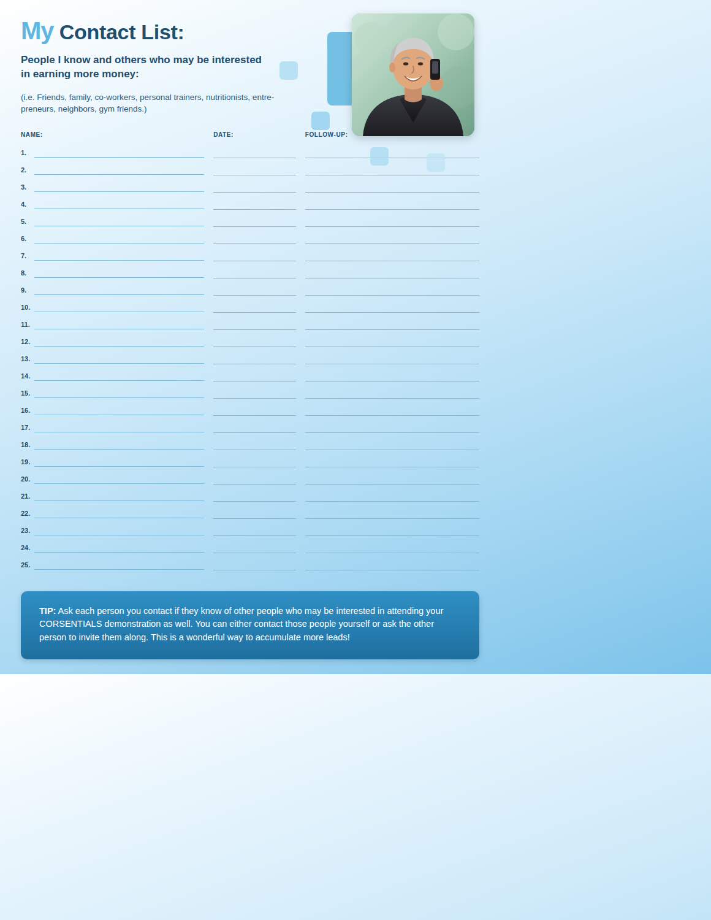My Contact List:
People I know and others who may be interested
in earning more money:
(i.e. Friends, family, co-workers, personal trainers, nutritionists, entre-
preneurs, neighbors, gym friends.)
| NAME: | | DATE: | | FOLLOW-UP: |
| --- | --- | --- | --- | --- |
| 1. | | | | |
| 2. | | | | |
| 3. | | | | |
| 4. | | | | |
| 5. | | | | |
| 6. | | | | |
| 7. | | | | |
| 8. | | | | |
| 9. | | | | |
| 10. | | | | |
| 11. | | | | |
| 12. | | | | |
| 13. | | | | |
| 14. | | | | |
| 15. | | | | |
| 16. | | | | |
| 17. | | | | |
| 18. | | | | |
| 19. | | | | |
| 20. | | | | |
| 21. | | | | |
| 22. | | | | |
| 23. | | | | |
| 24. | | | | |
| 25. | | | | |
TIP: Ask each person you contact if they know of other people who may be interested in attending your CORSENTIALS demonstration as well. You can either contact those people yourself or ask the other person to invite them along. This is a wonderful way to accumulate more leads!